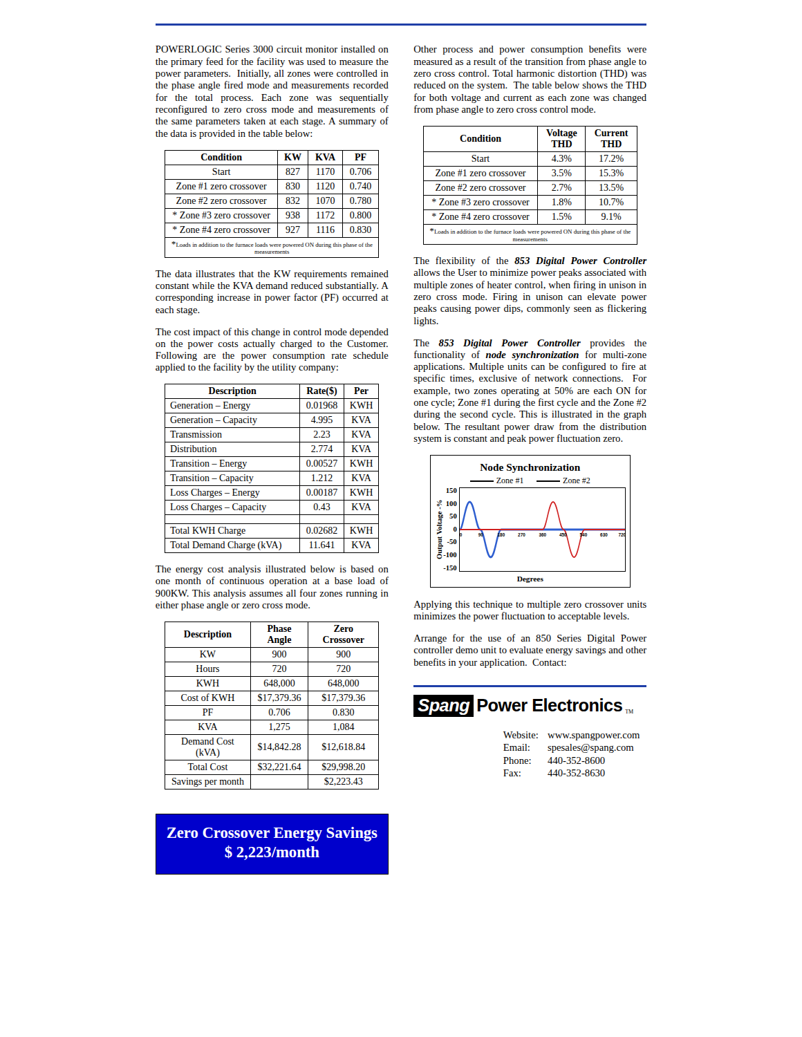POWERLOGIC Series 3000 circuit monitor installed on the primary feed for the facility was used to measure the power parameters. Initially, all zones were controlled in the phase angle fired mode and measurements recorded for the total process. Each zone was sequentially reconfigured to zero cross mode and measurements of the same parameters taken at each stage. A summary of the data is provided in the table below:
| Condition | KW | KVA | PF |
| --- | --- | --- | --- |
| Start | 827 | 1170 | 0.706 |
| Zone #1 zero crossover | 830 | 1120 | 0.740 |
| Zone #2 zero crossover | 832 | 1070 | 0.780 |
| * Zone #3 zero crossover | 938 | 1172 | 0.800 |
| * Zone #4 zero crossover | 927 | 1116 | 0.830 |
| * Loads in addition to the furnace loads were powered ON during this phase of the measurements |
The data illustrates that the KW requirements remained constant while the KVA demand reduced substantially. A corresponding increase in power factor (PF) occurred at each stage.
The cost impact of this change in control mode depended on the power costs actually charged to the Customer. Following are the power consumption rate schedule applied to the facility by the utility company:
| Description | Rate($) | Per |
| --- | --- | --- |
| Generation – Energy | 0.01968 | KWH |
| Generation – Capacity | 4.995 | KVA |
| Transmission | 2.23 | KVA |
| Distribution | 2.774 | KVA |
| Transition – Energy | 0.00527 | KWH |
| Transition – Capacity | 1.212 | KVA |
| Loss Charges – Energy | 0.00187 | KWH |
| Loss Charges – Capacity | 0.43 | KVA |
| Total KWH Charge | 0.02682 | KWH |
| Total Demand Charge (kVA) | 11.641 | KVA |
The energy cost analysis illustrated below is based on one month of continuous operation at a base load of 900KW. This analysis assumes all four zones running in either phase angle or zero cross mode.
| Description | Phase Angle | Zero Crossover |
| --- | --- | --- |
| KW | 900 | 900 |
| Hours | 720 | 720 |
| KWH | 648,000 | 648,000 |
| Cost of KWH | $17,379.36 | $17,379.36 |
| PF | 0.706 | 0.830 |
| KVA | 1,275 | 1,084 |
| Demand Cost (kVA) | $14,842.28 | $12,618.84 |
| Total Cost | $32,221.64 | $29,998.20 |
| Savings per month | | $2,223.43 |
Zero Crossover Energy Savings
$ 2,223/month
Other process and power consumption benefits were measured as a result of the transition from phase angle to zero cross control. Total harmonic distortion (THD) was reduced on the system. The table below shows the THD for both voltage and current as each zone was changed from phase angle to zero cross control mode.
| Condition | Voltage THD | Current THD |
| --- | --- | --- |
| Start | 4.3% | 17.2% |
| Zone #1 zero crossover | 3.5% | 15.3% |
| Zone #2 zero crossover | 2.7% | 13.5% |
| * Zone #3 zero crossover | 1.8% | 10.7% |
| * Zone #4 zero crossover | 1.5% | 9.1% |
| * Loads in addition to the furnace loads were powered ON during this phase of the measurements |
The flexibility of the 853 Digital Power Controller allows the User to minimize power peaks associated with multiple zones of heater control, when firing in unison in zero cross mode. Firing in unison can elevate power peaks causing power dips, commonly seen as flickering lights.
The 853 Digital Power Controller provides the functionality of node synchronization for multi-zone applications. Multiple units can be configured to fire at specific times, exclusive of network connections. For example, two zones operating at 50% are each ON for one cycle; Zone #1 during the first cycle and the Zone #2 during the second cycle. This is illustrated in the graph below. The resultant power draw from the distribution system is constant and peak power fluctuation zero.
Node Synchronization
Zone #1 Zone #2
Output Voltage -%
150
100
50
0
-50
-100
-150
0 90 180 270 360 450 540 630 720
Degrees
Applying this technique to multiple zero crossover units minimizes the power fluctuation to acceptable levels.
Arrange for the use of an 850 Series Digital Power controller demo unit to evaluate energy savings and other benefits in your application. Contact:
Spang Power Electronics TM
| Website: | www.spangpower.com |
| Email: | spesales@spang.com |
| Phone: | 440-352-8600 |
| Fax: | 440-352-8630 |